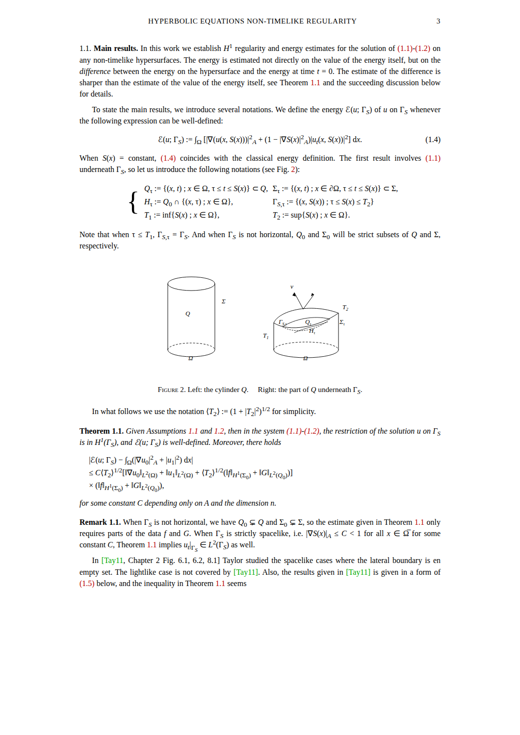HYPERBOLIC EQUATIONS NON-TIMELIKE REGULARITY 3
1.1. Main results. In this work we establish H1 regularity and energy estimates for the solution of (1.1)-(1.2) on any non-timelike hypersurfaces. The energy is estimated not directly on the value of the energy itself, but on the difference between the energy on the hypersurface and the energy at time t = 0. The estimate of the difference is sharper than the estimate of the value of the energy itself, see Theorem 1.1 and the succeeding discussion below for details.
To state the main results, we introduce several notations. We define the energy ℰ(u; ΓS) of u on ΓS whenever the following expression can be well-defined:
ℰ(u; ΓS) := ∫Ω [|∇(u(x, S(x)))|2A + (1 − |∇S(x)|2A)|ut(x, S(x))|2] dx. (1.4)
When S(x) = constant, (1.4) coincides with the classical energy definition. The first result involves (1.1) underneath ΓS, so let us introduce the following notations (see Fig. 2):
| { | Q τ := {( x , t ) ; x ∈ Ω, τ ≤ t ≤ S ( x )} ⊂ Q , | Σ τ := {( x , t ) ; x ∈ ∂Ω, τ ≤ t ≤ S ( x )} ⊂ Σ, |
| H τ := Q 0 ∩ {( x , τ) ; x ∈ Ω}, | Γ S ,τ := {( x , S ( x )) ; τ ≤ S ( x ) ≤ T 2 } |
| T 1 := inf{ S ( x ) ; x ∈ Ω}, | T 2 := sup{ S ( x ) ; x ∈ Ω}. |
Note that when τ ≤ T1, ΓS,τ = ΓS. And when ΓS is not horizontal, Q0 and Σ0 will be strict subsets of Q and Σ, respectively.
Q Σ Ω ν T2 T1 ΓS,τ Qτ Στ Hτ Ω
Figure 2. Left: the cylinder Q. Right: the part of Q underneath ΓS.
In what follows we use the notation ⟨T2⟩ := (1 + |T2|2)1/2 for simplicity.
Theorem 1.1. Given Assumptions 1.1 and 1.2, then in the system (1.1)-(1.2), the restriction of the solution u on ΓS is in H1(ΓS), and ℰ(u; ΓS) is well-defined. Moreover, there holds
|ℰ(u; ΓS) − ∫Ω(|∇u0|2A + |u1|2) dx| ≤ C⟨T2⟩1/2[‖∇u0‖L2(Ω) + ‖u1‖L2(Ω) + ⟨T2⟩1/2(‖f‖H1(Σ0) + ‖G‖L2(Q0))] × (‖f‖H1(Σ0) + ‖G‖L2(Q0)),
for some constant C depending only on A and the dimension n.
Remark 1.1. When ΓS is not horizontal, we have Q0 ⊊ Q and Σ0 ⊊ Σ, so the estimate given in Theorem 1.1 only requires parts of the data f and G. When ΓS is strictly spacelike, i.e. |∇S(x)|A ≤ C < 1 for all x ∈ Ω̅ for some constant C, Theorem 1.1 implies ut|ΓS ∈ L2(ΓS) as well.
In [Tay11, Chapter 2 Fig. 6.1, 6.2, 8.1] Taylor studied the spacelike cases where the lateral boundary is en empty set. The lightlike case is not covered by [Tay11]. Also, the results given in [Tay11] is given in a form of (1.5) below, and the inequality in Theorem 1.1 seems